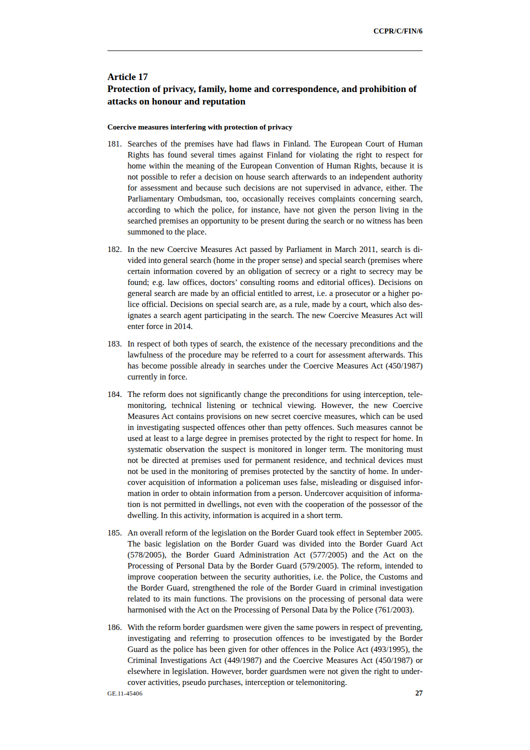CCPR/C/FIN/6
Article 17 Protection of privacy, family, home and correspondence, and prohibition of attacks on honour and reputation
Coercive measures interfering with protection of privacy
181. Searches of the premises have had flaws in Finland. The European Court of Human Rights has found several times against Finland for violating the right to respect for home within the meaning of the European Convention of Human Rights, because it is not possible to refer a decision on house search afterwards to an independent authority for assessment and because such decisions are not supervised in advance, either. The Parliamentary Ombudsman, too, occasionally receives complaints concerning search, according to which the police, for instance, have not given the person living in the searched premises an opportunity to be present during the search or no witness has been summoned to the place.
182. In the new Coercive Measures Act passed by Parliament in March 2011, search is divided into general search (home in the proper sense) and special search (premises where certain information covered by an obligation of secrecy or a right to secrecy may be found; e.g. law offices, doctors’ consulting rooms and editorial offices). Decisions on general search are made by an official entitled to arrest, i.e. a prosecutor or a higher police official. Decisions on special search are, as a rule, made by a court, which also designates a search agent participating in the search. The new Coercive Measures Act will enter force in 2014.
183. In respect of both types of search, the existence of the necessary preconditions and the lawfulness of the procedure may be referred to a court for assessment afterwards. This has become possible already in searches under the Coercive Measures Act (450/1987) currently in force.
184. The reform does not significantly change the preconditions for using interception, telemonitoring, technical listening or technical viewing. However, the new Coercive Measures Act contains provisions on new secret coercive measures, which can be used in investigating suspected offences other than petty offences. Such measures cannot be used at least to a large degree in premises protected by the right to respect for home. In systematic observation the suspect is monitored in longer term. The monitoring must not be directed at premises used for permanent residence, and technical devices must not be used in the monitoring of premises protected by the sanctity of home. In undercover acquisition of information a policeman uses false, misleading or disguised information in order to obtain information from a person. Undercover acquisition of information is not permitted in dwellings, not even with the cooperation of the possessor of the dwelling. In this activity, information is acquired in a short term.
185. An overall reform of the legislation on the Border Guard took effect in September 2005. The basic legislation on the Border Guard was divided into the Border Guard Act (578/2005), the Border Guard Administration Act (577/2005) and the Act on the Processing of Personal Data by the Border Guard (579/2005). The reform, intended to improve cooperation between the security authorities, i.e. the Police, the Customs and the Border Guard, strengthened the role of the Border Guard in criminal investigation related to its main functions. The provisions on the processing of personal data were harmonised with the Act on the Processing of Personal Data by the Police (761/2003).
186. With the reform border guardsmen were given the same powers in respect of preventing, investigating and referring to prosecution offences to be investigated by the Border Guard as the police has been given for other offences in the Police Act (493/1995), the Criminal Investigations Act (449/1987) and the Coercive Measures Act (450/1987) or elsewhere in legislation. However, border guardsmen were not given the right to undercover activities, pseudo purchases, interception or telemonitoring.
GE.11-45406
27